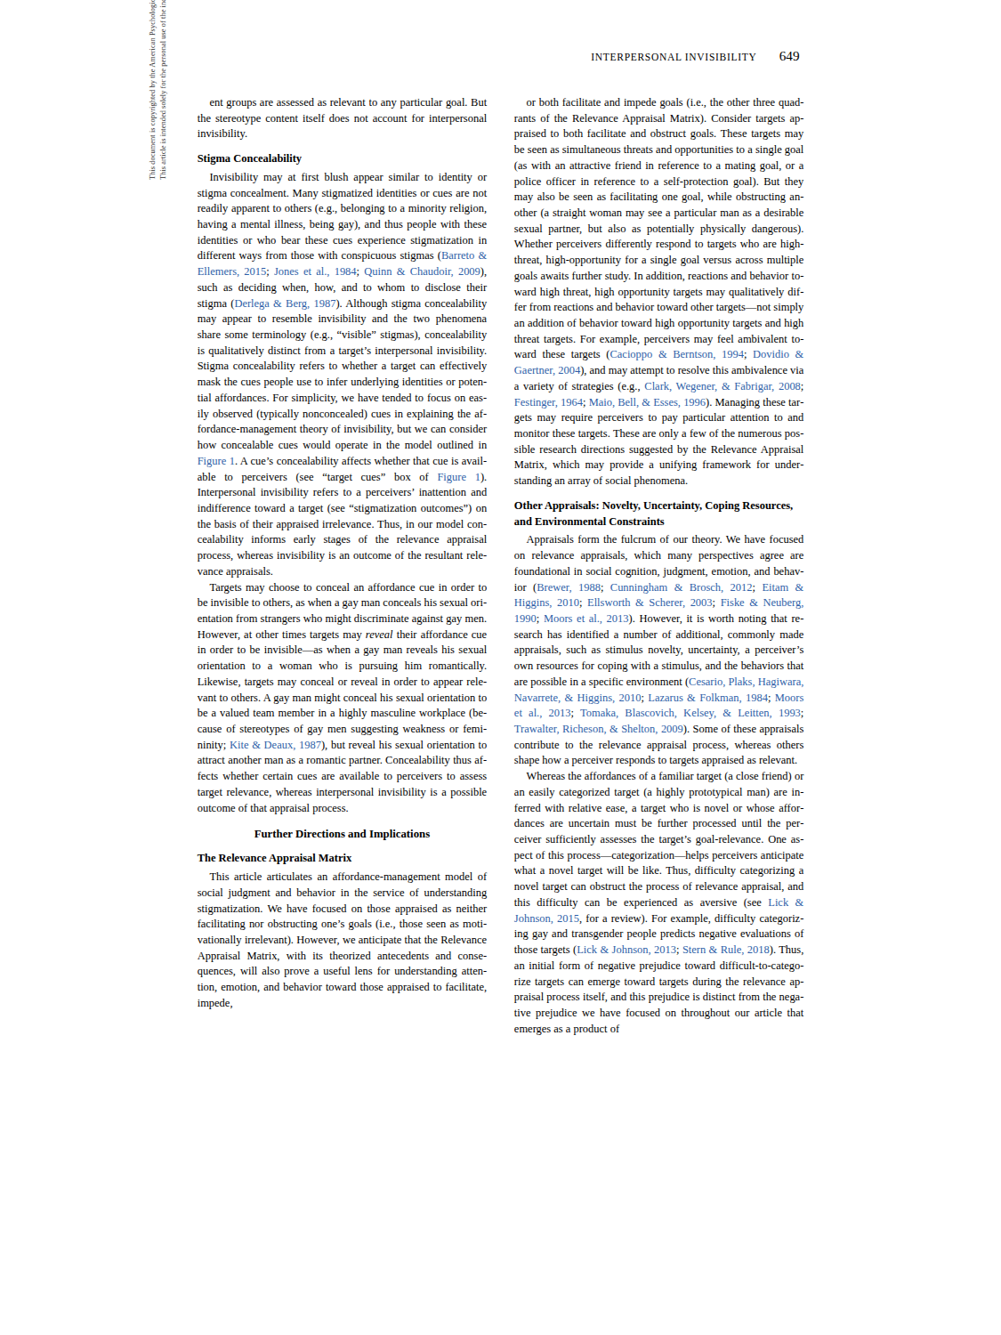This document is copyrighted by the American Psychological Association or one of its allied publishers. This article is intended solely for the personal use of the individual user and is not to be disseminated broadly.
Interpersonal Invisibility 649
ent groups are assessed as relevant to any particular goal. But the stereotype content itself does not account for interpersonal invisibility.
Stigma Concealability
Invisibility may at first blush appear similar to identity or stigma concealment. Many stigmatized identities or cues are not readily apparent to others (e.g., belonging to a minority religion, having a mental illness, being gay), and thus people with these identities or who bear these cues experience stigmatization in different ways from those with conspicuous stigmas (Barreto & Ellemers, 2015; Jones et al., 1984; Quinn & Chaudoir, 2009), such as deciding when, how, and to whom to disclose their stigma (Derlega & Berg, 1987). Although stigma concealability may appear to resemble invisibility and the two phenomena share some terminology (e.g., “visible” stigmas), concealability is qualitatively distinct from a target’s interpersonal invisibility. Stigma concealability refers to whether a target can effectively mask the cues people use to infer underlying identities or potential affordances. For simplicity, we have tended to focus on easily observed (typically nonconcealed) cues in explaining the affordance-management theory of invisibility, but we can consider how concealable cues would operate in the model outlined in Figure 1. A cue’s concealability affects whether that cue is available to perceivers (see “target cues” box of Figure 1). Interpersonal invisibility refers to a perceivers’ inattention and indifference toward a target (see “stigmatization outcomes”) on the basis of their appraised irrelevance. Thus, in our model concealability informs early stages of the relevance appraisal process, whereas invisibility is an outcome of the resultant relevance appraisals.
Targets may choose to conceal an affordance cue in order to be invisible to others, as when a gay man conceals his sexual orientation from strangers who might discriminate against gay men. However, at other times targets may reveal their affordance cue in order to be invisible—as when a gay man reveals his sexual orientation to a woman who is pursuing him romantically. Likewise, targets may conceal or reveal in order to appear relevant to others. A gay man might conceal his sexual orientation to be a valued team member in a highly masculine workplace (because of stereotypes of gay men suggesting weakness or femininity; Kite & Deaux, 1987), but reveal his sexual orientation to attract another man as a romantic partner. Concealability thus affects whether certain cues are available to perceivers to assess target relevance, whereas interpersonal invisibility is a possible outcome of that appraisal process.
Further Directions and Implications
The Relevance Appraisal Matrix
This article articulates an affordance-management model of social judgment and behavior in the service of understanding stigmatization. We have focused on those appraised as neither facilitating nor obstructing one’s goals (i.e., those seen as motivationally irrelevant). However, we anticipate that the Relevance Appraisal Matrix, with its theorized antecedents and consequences, will also prove a useful lens for understanding attention, emotion, and behavior toward those appraised to facilitate, impede,
or both facilitate and impede goals (i.e., the other three quadrants of the Relevance Appraisal Matrix). Consider targets appraised to both facilitate and obstruct goals. These targets may be seen as simultaneous threats and opportunities to a single goal (as with an attractive friend in reference to a mating goal, or a police officer in reference to a self-protection goal). But they may also be seen as facilitating one goal, while obstructing another (a straight woman may see a particular man as a desirable sexual partner, but also as potentially physically dangerous). Whether perceivers differently respond to targets who are high-threat, high-opportunity for a single goal versus across multiple goals awaits further study. In addition, reactions and behavior toward high threat, high opportunity targets may qualitatively differ from reactions and behavior toward other targets—not simply an addition of behavior toward high opportunity targets and high threat targets. For example, perceivers may feel ambivalent toward these targets (Cacioppo & Berntson, 1994; Dovidio & Gaertner, 2004), and may attempt to resolve this ambivalence via a variety of strategies (e.g., Clark, Wegener, & Fabrigar, 2008; Festinger, 1964; Maio, Bell, & Esses, 1996). Managing these targets may require perceivers to pay particular attention to and monitor these targets. These are only a few of the numerous possible research directions suggested by the Relevance Appraisal Matrix, which may provide a unifying framework for understanding an array of social phenomena.
Other Appraisals: Novelty, Uncertainty, Coping Resources, and Environmental Constraints
Appraisals form the fulcrum of our theory. We have focused on relevance appraisals, which many perspectives agree are foundational in social cognition, judgment, emotion, and behavior (Brewer, 1988; Cunningham & Brosch, 2012; Eitam & Higgins, 2010; Ellsworth & Scherer, 2003; Fiske & Neuberg, 1990; Moors et al., 2013). However, it is worth noting that research has identified a number of additional, commonly made appraisals, such as stimulus novelty, uncertainty, a perceiver’s own resources for coping with a stimulus, and the behaviors that are possible in a specific environment (Cesario, Plaks, Hagiwara, Navarrete, & Higgins, 2010; Lazarus & Folkman, 1984; Moors et al., 2013; Tomaka, Blascovich, Kelsey, & Leitten, 1993; Trawalter, Richeson, & Shelton, 2009). Some of these appraisals contribute to the relevance appraisal process, whereas others shape how a perceiver responds to targets appraised as relevant.
Whereas the affordances of a familiar target (a close friend) or an easily categorized target (a highly prototypical man) are inferred with relative ease, a target who is novel or whose affordances are uncertain must be further processed until the perceiver sufficiently assesses the target’s goal-relevance. One aspect of this process—categorization—helps perceivers anticipate what a novel target will be like. Thus, difficulty categorizing a novel target can obstruct the process of relevance appraisal, and this difficulty can be experienced as aversive (see Lick & Johnson, 2015, for a review). For example, difficulty categorizing gay and transgender people predicts negative evaluations of those targets (Lick & Johnson, 2013; Stern & Rule, 2018). Thus, an initial form of negative prejudice toward difficult-to-categorize targets can emerge toward targets during the relevance appraisal process itself, and this prejudice is distinct from the negative prejudice we have focused on throughout our article that emerges as a product of